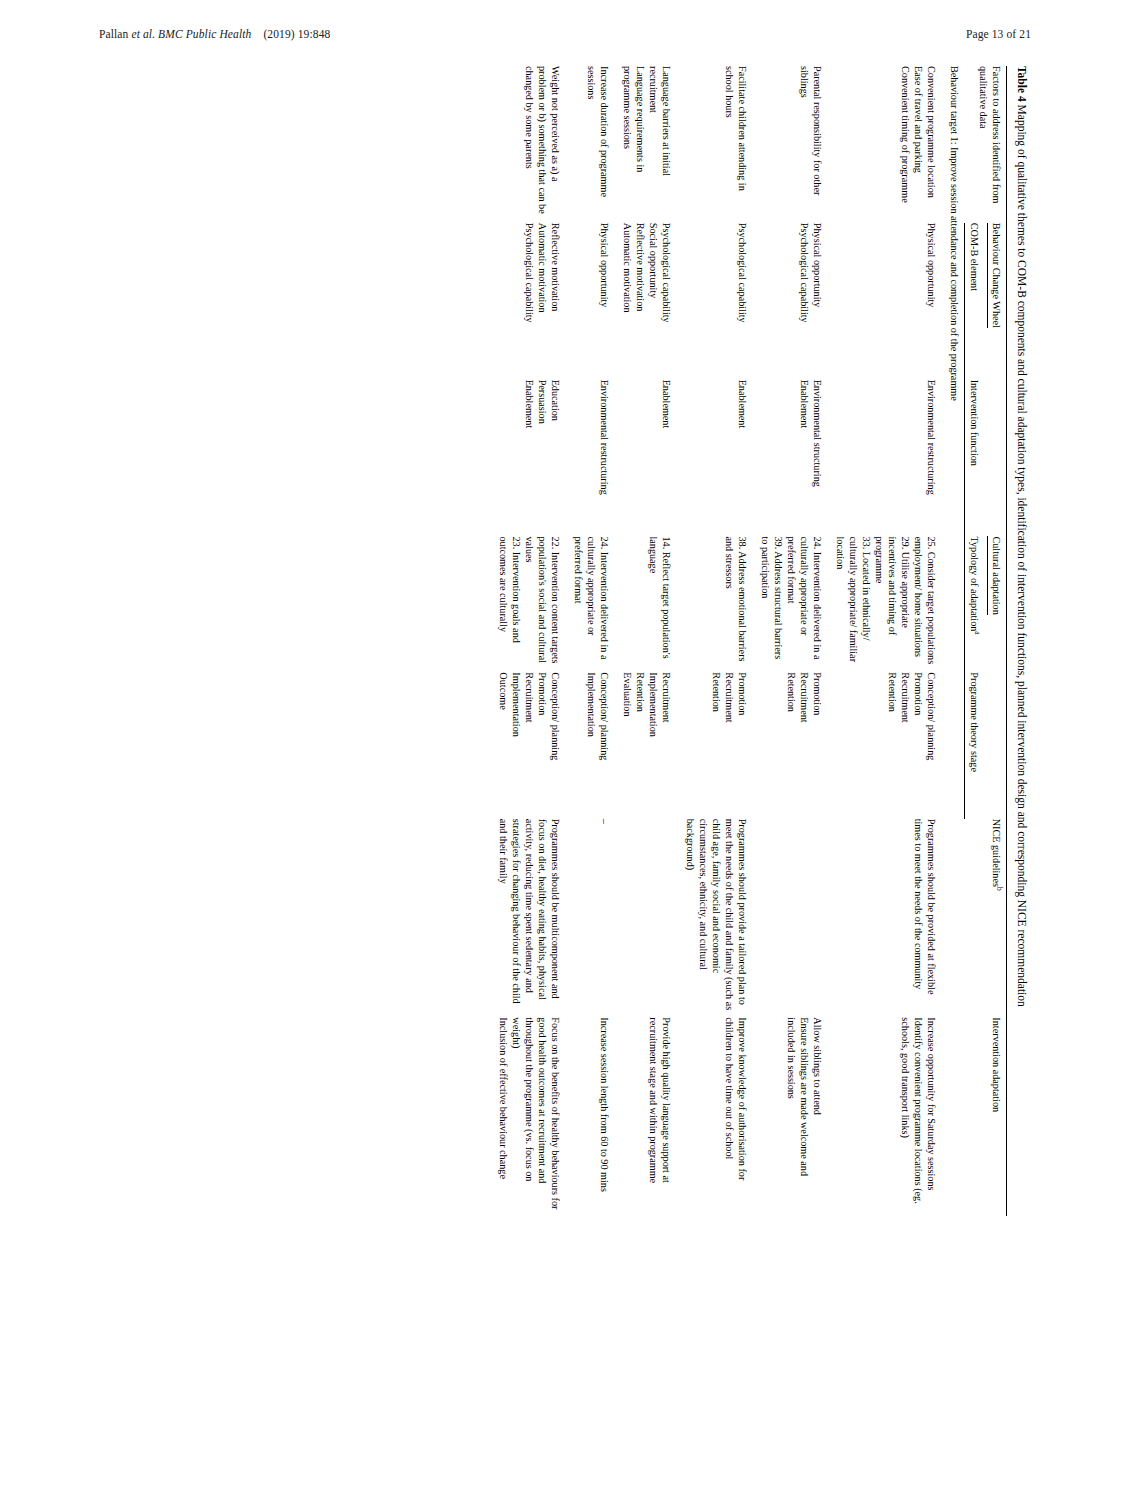Pallan et al. BMC Public Health (2019) 19:848
Page 13 of 21
Table 4 Mapping of qualitative themes to COM-B components and cultural adaptation types, identification of intervention functions, planned intervention design and corresponding NICE recommendation
| Factors to address identified from qualitative data | Behaviour Change Wheel | Cultural adaptation | NICE guidelines b | Intervention adaptation |
| --- | --- | --- | --- | --- |
| COM-B element | Intervention function | Typology of adaptation a | Programme theory stage |
| Behaviour target 1: Improve session attendance and completion of the programme |
| Convenient programme location Ease of travel and parking Convenient timing of programme | Physical opportunity | Environmental restructuring | 25. Consider target populations employment/ home situations 29. Utilise appropriate incentives and timing of programme 33. Located in ethnically/ culturally appropriate/ familiar location | Conception/ planning Promotion Recruitment Retention | Programmes should be provided at flexible times to meet the needs of the community | Increase opportunity for Saturday sessions Identify convenient programme locations (eg. schools, good transport links) |
| Parental responsibility for other siblings | Physical opportunity Psychological capability | Environmental structuring Enablement | 24. Intervention delivered in a culturally appropriate or preferred format 39. Address structural barriers to participation | Promotion Recruitment Retention | | Allow siblings to attend Ensure siblings are made welcome and included in sessions |
| Facilitate children attending in school hours | Psychological capability | Enablement | 38. Address emotional barriers and stressors | Promotion Recruitment Retention | Programmes should provide a tailored plan to meet the needs of the child and family (such as child age, family social and economic circumstances, ethnicity, and cultural background) | Improve knowledge of authorisation for children to have time out of school |
| Language barriers at initial recruitment Language requirements in programme sessions | Psychological capability Social opportunity Reflective motivation Automatic motivation | Enablement | 14. Reflect target population's language | Recruitment Implementation Retention Evaluation | | Provide high quality language support at recruitment stage and within programme |
| Increase duration of programme sessions | Physical opportunity | Environmental restructuring | 24. Intervention delivered in a culturally appropriate or preferred format | Conception/ planning Implementation | – | Increase session length from 60 to 90 mins |
| Weight not perceived as a) a problem or b) something that can be changed by some parents | Reflective motivation Automatic motivation Psychological capability | Education Persuasion Enablement | 22. Intervention content targets population's social and cultural values 23. Intervention goals and outcomes are culturally | Conception/ planning Promotion Recruitment Implementation Outcome | Programmes should be multicomponent and focus on diet, healthy eating habits, physical activity, reducing time spent sedentary and strategies for changing behaviour of the child and their family | Focus on the benefits of healthy behaviours for good health outcomes at recruitment and throughout the programme (vs. focus on weight) Inclusion of effective behaviour change |